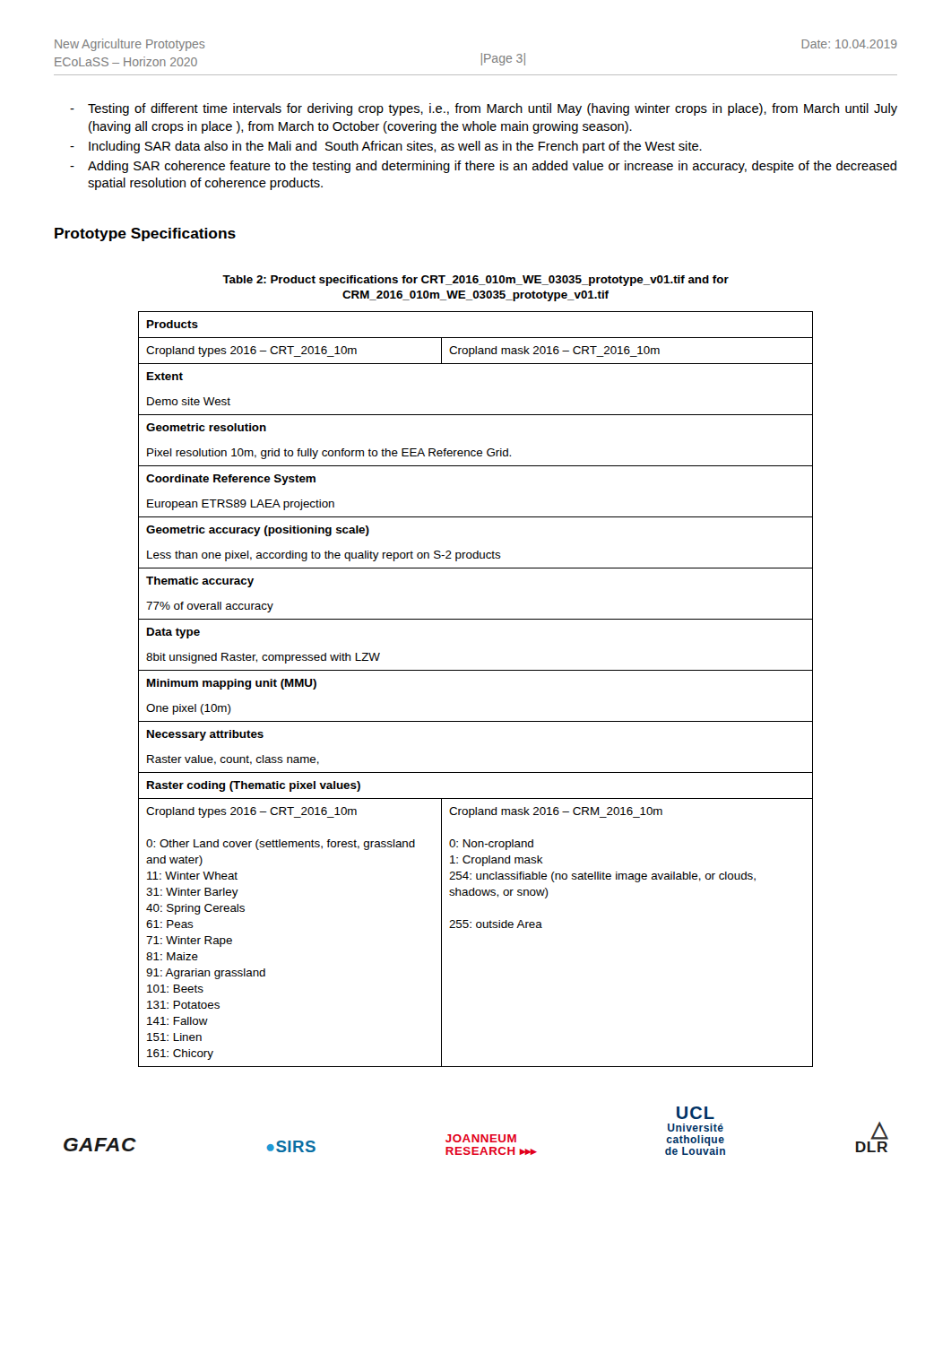New Agriculture Prototypes
ECoLaSS – Horizon 2020
|Page 3|
Date: 10.04.2019
Testing of different time intervals for deriving crop types, i.e., from March until May (having winter crops in place), from March until July (having all crops in place ), from March to October (covering the whole main growing season).
Including SAR data also in the Mali and South African sites, as well as in the French part of the West site.
Adding SAR coherence feature to the testing and determining if there is an added value or increase in accuracy, despite of the decreased spatial resolution of coherence products.
Prototype Specifications
Table 2: Product specifications for CRT_2016_010m_WE_03035_prototype_v01.tif and for CRM_2016_010m_WE_03035_prototype_v01.tif
| Products |
| Cropland types 2016 – CRT_2016_10m | Cropland mask 2016 – CRT_2016_10m |
| Extent |
| Demo site West |
| Geometric resolution |
| Pixel resolution 10m, grid to fully conform to the EEA Reference Grid. |
| Coordinate Reference System |
| European ETRS89 LAEA projection |
| Geometric accuracy (positioning scale) |
| Less than one pixel, according to the quality report on S-2 products |
| Thematic accuracy |
| 77% of overall accuracy |
| Data type |
| 8bit unsigned Raster, compressed with LZW |
| Minimum mapping unit (MMU) |
| One pixel (10m) |
| Necessary attributes |
| Raster value, count, class name, |
| Raster coding (Thematic pixel values) |
| Cropland types 2016 – CRT_2016_10m 0: Other Land cover (settlements, forest, grassland and water) 11: Winter Wheat 31: Winter Barley 40: Spring Cereals 61: Peas 71: Winter Rape 81: Maize 91: Agrarian grassland 101: Beets 131: Potatoes 141: Fallow 151: Linen 161: Chicory | Cropland mask 2016 – CRM_2016_10m 0: Non-cropland 1: Cropland mask 254: unclassifiable (no satellite image available, or clouds, shadows, or snow) 255: outside Area |
GAFAC
●SIRS
JOANNEUM
RESEARCH ▸▸▸
UCL
Université
catholique
de Louvain
△DLR